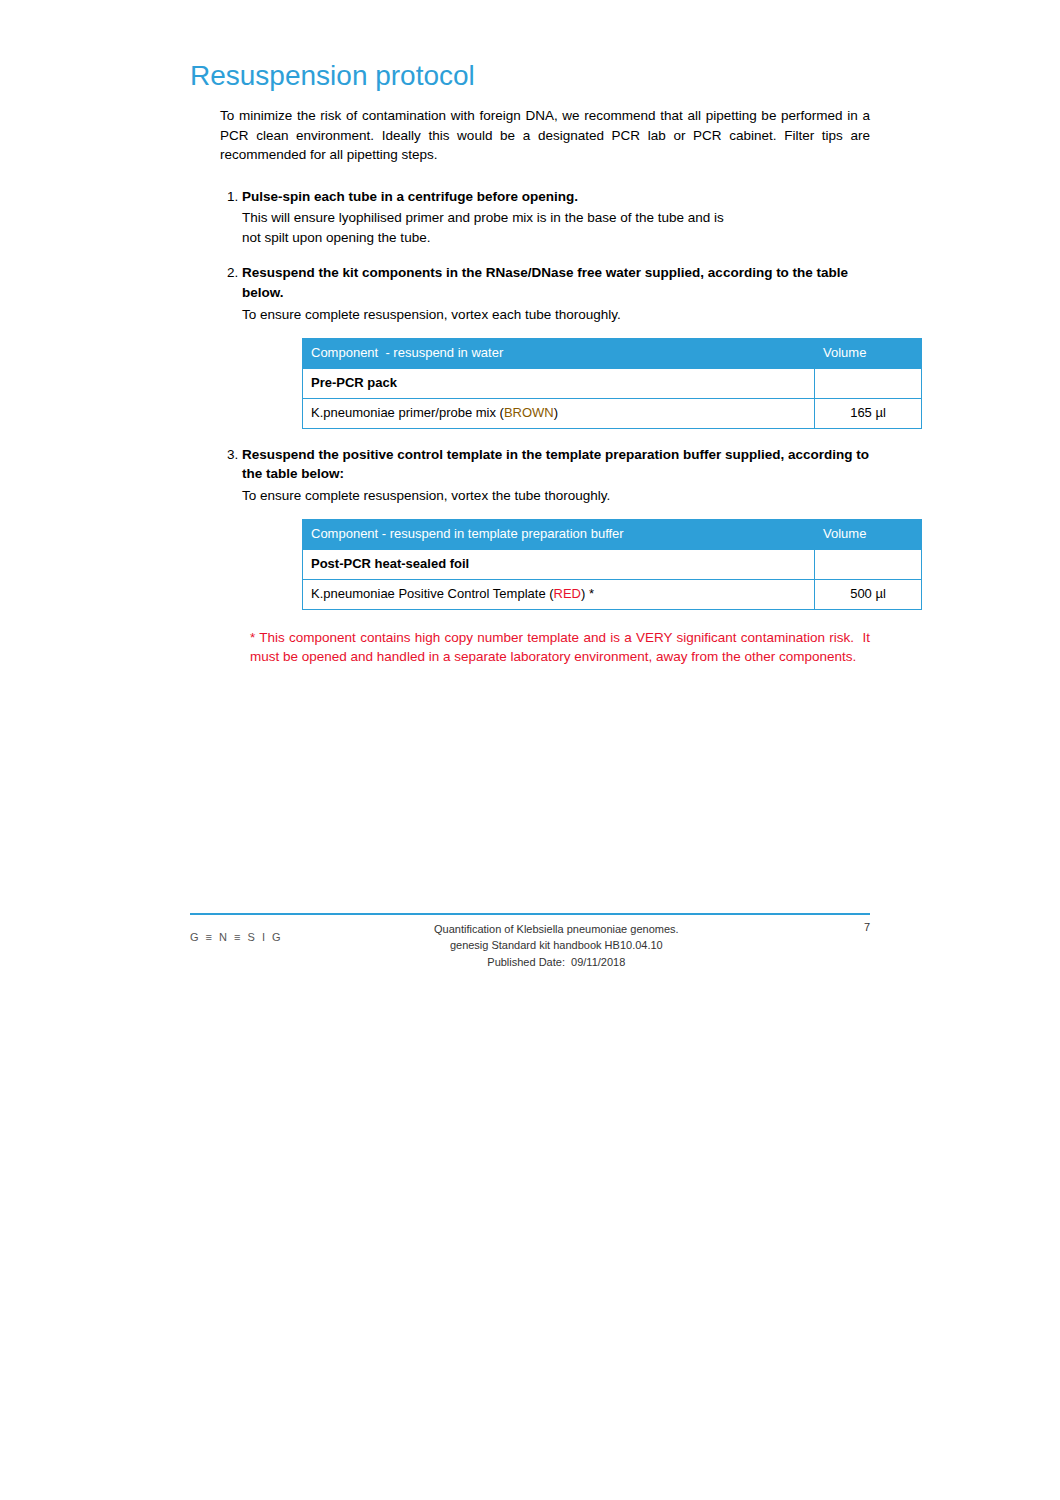Resuspension protocol
To minimize the risk of contamination with foreign DNA, we recommend that all pipetting be performed in a PCR clean environment. Ideally this would be a designated PCR lab or PCR cabinet. Filter tips are recommended for all pipetting steps.
Pulse-spin each tube in a centrifuge before opening. This will ensure lyophilised primer and probe mix is in the base of the tube and is
not spilt upon opening the tube.
Resuspend the kit components in the RNase/DNase free water supplied, according to the table below. To ensure complete resuspension, vortex each tube thoroughly.
| Component - resuspend in water | Volume |
| --- | --- |
| Pre-PCR pack | |
| K.pneumoniae primer/probe mix ( BROWN ) | 165 µl |
Resuspend the positive control template in the template preparation buffer supplied, according to the table below: To ensure complete resuspension, vortex the tube thoroughly.
| Component - resuspend in template preparation buffer | Volume |
| --- | --- |
| Post-PCR heat-sealed foil | |
| K.pneumoniae Positive Control Template ( RED ) * | 500 µl |
* This component contains high copy number template and is a VERY significant contamination risk. It must be opened and handled in a separate laboratory environment, away from the other components.
G ≡ N ≡ S I G
Quantification of Klebsiella pneumoniae genomes.
genesig Standard kit handbook HB10.04.10
Published Date: 09/11/2018
7